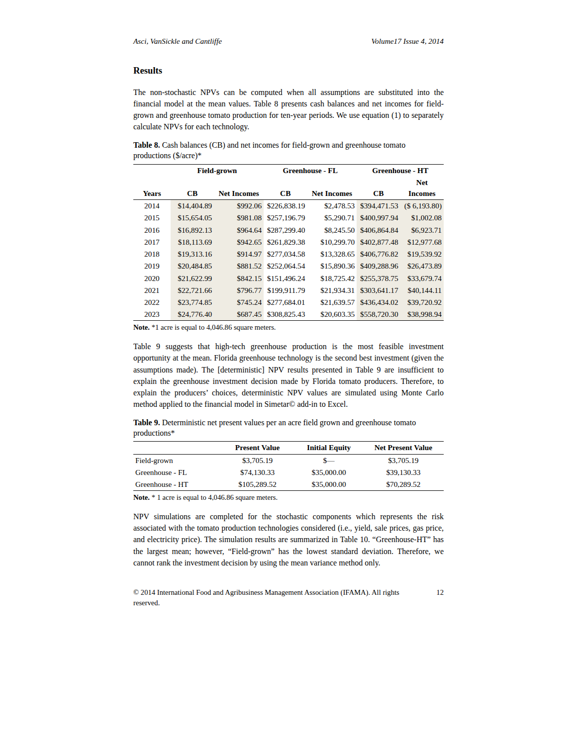Asci, VanSickle and Cantliffe Volume17 Issue 4, 2014
Results
The non-stochastic NPVs can be computed when all assumptions are substituted into the financial model at the mean values. Table 8 presents cash balances and net incomes for field-grown and greenhouse tomato production for ten-year periods. We use equation (1) to separately calculate NPVs for each technology.
Table 8. Cash balances (CB) and net incomes for field-grown and greenhouse tomato productions ($/acre)*
| | Field-grown | Greenhouse - FL | Greenhouse - HT |
| --- | --- | --- | --- |
| Years | CB | Net Incomes | CB | Net Incomes | CB | Net Incomes |
| 2014 | $14,404.89 | $992.06 | $226,838.19 | $2,478.53 | $394,471.53 | ($ 6,193.80) |
| 2015 | $15,654.05 | $981.08 | $257,196.79 | $5,290.71 | $400,997.94 | $1,002.08 |
| 2016 | $16,892.13 | $964.64 | $287,299.40 | $8,245.50 | $406,864.84 | $6,923.71 |
| 2017 | $18,113.69 | $942.65 | $261,829.38 | $10,299.70 | $402,877.48 | $12,977.68 |
| 2018 | $19,313.16 | $914.97 | $277,034.58 | $13,328.65 | $406,776.82 | $19,539.92 |
| 2019 | $20,484.85 | $881.52 | $252,064.54 | $15,890.36 | $409,288.96 | $26,473.89 |
| 2020 | $21,622.99 | $842.15 | $151,496.24 | $18,725.42 | $255,378.75 | $33,679.74 |
| 2021 | $22,721.66 | $796.77 | $199,911.79 | $21,934.31 | $303,641.17 | $40,144.11 |
| 2022 | $23,774.85 | $745.24 | $277,684.01 | $21,639.57 | $436,434.02 | $39,720.92 |
| 2023 | $24,776.40 | $687.45 | $308,825.43 | $20,603.35 | $558,720.30 | $38,998.94 |
Note. *1 acre is equal to 4,046.86 square meters.
Table 9 suggests that high-tech greenhouse production is the most feasible investment opportunity at the mean. Florida greenhouse technology is the second best investment (given the assumptions made). The [deterministic] NPV results presented in Table 9 are insufficient to explain the greenhouse investment decision made by Florida tomato producers. Therefore, to explain the producers’ choices, deterministic NPV values are simulated using Monte Carlo method applied to the financial model in Simetar© add-in to Excel.
Table 9. Deterministic net present values per an acre field grown and greenhouse tomato productions*
| | Present Value | Initial Equity | Net Present Value |
| --- | --- | --- | --- |
| Field-grown | $3,705.19 | $— | $3,705.19 |
| Greenhouse - FL | $74,130.33 | $35,000.00 | $39,130.33 |
| Greenhouse - HT | $105,289.52 | $35,000.00 | $70,289.52 |
Note. * 1 acre is equal to 4,046.86 square meters.
NPV simulations are completed for the stochastic components which represents the risk associated with the tomato production technologies considered (i.e., yield, sale prices, gas price, and electricity price). The simulation results are summarized in Table 10. “Greenhouse-HT” has the largest mean; however, “Field-grown” has the lowest standard deviation. Therefore, we cannot rank the investment decision by using the mean variance method only.
© 2014 International Food and Agribusiness Management Association (IFAMA). All rights reserved. 12